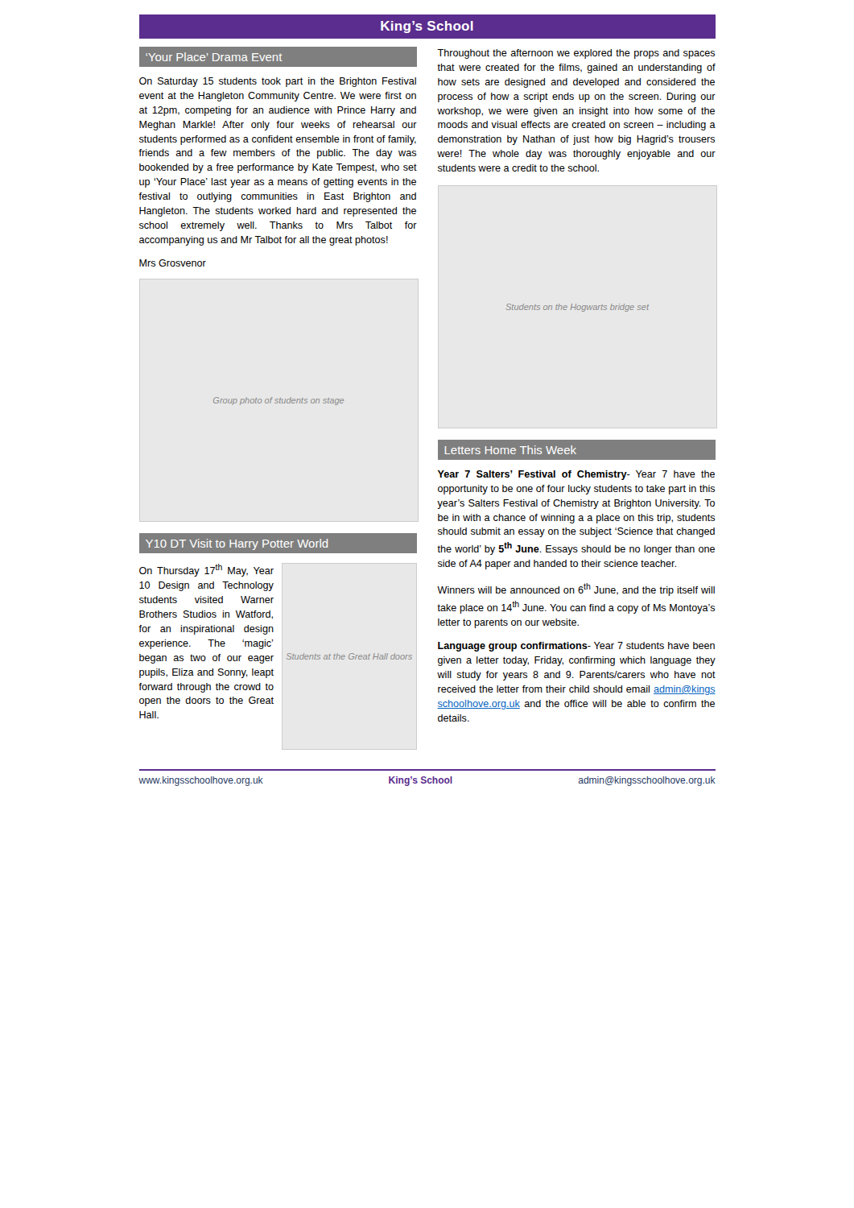King’s School
‘Your Place’ Drama Event
On Saturday 15 students took part in the Brighton Festival event at the Hangleton Community Centre. We were first on at 12pm, competing for an audience with Prince Harry and Meghan Markle! After only four weeks of rehearsal our students performed as a confident ensemble in front of family, friends and a few members of the public. The day was bookended by a free performance by Kate Tempest, who set up ‘Your Place’ last year as a means of getting events in the festival to outlying communities in East Brighton and Hangleton. The students worked hard and represented the school extremely well. Thanks to Mrs Talbot for accompanying us and Mr Talbot for all the great photos!
Mrs Grosvenor
Group photo of students on stage
Y10 DT Visit to Harry Potter World
Students at the Great Hall doors
On Thursday 17th May, Year 10 Design and Technology students visited Warner Brothers Studios in Watford, for an inspirational design experience. The ‘magic’ began as two of our eager pupils, Eliza and Sonny, leapt forward through the crowd to open the doors to the Great Hall.
Throughout the afternoon we explored the props and spaces that were created for the films, gained an understanding of how sets are designed and developed and considered the process of how a script ends up on the screen. During our workshop, we were given an insight into how some of the moods and visual effects are created on screen – including a demonstration by Nathan of just how big Hagrid’s trousers were! The whole day was thoroughly enjoyable and our students were a credit to the school.
Students on the Hogwarts bridge set
Letters Home This Week
Year 7 Salters’ Festival of Chemistry- Year 7 have the opportunity to be one of four lucky students to take part in this year’s Salters Festival of Chemistry at Brighton University. To be in with a chance of winning a a place on this trip, students should submit an essay on the subject ‘Science that changed the world’ by 5th June. Essays should be no longer than one side of A4 paper and handed to their science teacher.
Winners will be announced on 6th June, and the trip itself will take place on 14th June. You can find a copy of Ms Montoya’s letter to parents on our website.
Language group confirmations- Year 7 students have been given a letter today, Friday, confirming which language they will study for years 8 and 9. Parents/carers who have not received the letter from their child should email admin@kingsschoolhove.org.uk and the office will be able to confirm the details.
www.kingsschoolhove.org.uk
King’s School
admin@kingsschoolhove.org.uk